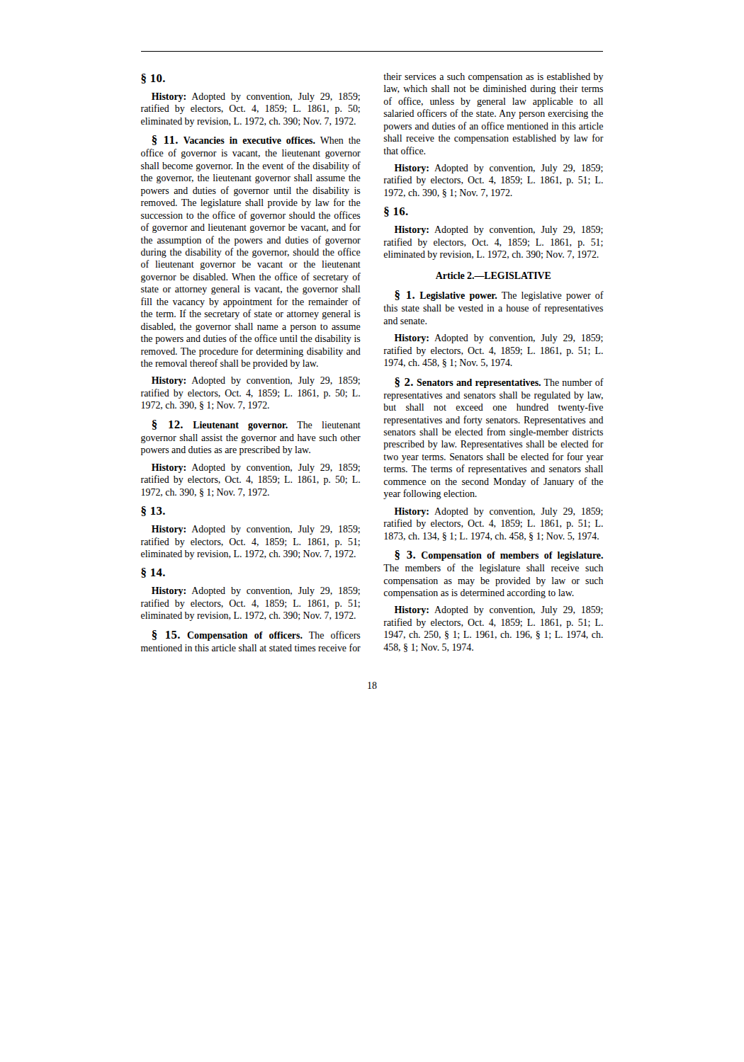§ 10.
History: Adopted by convention, July 29, 1859; ratified by electors, Oct. 4, 1859; L. 1861, p. 50; eliminated by revision, L. 1972, ch. 390; Nov. 7, 1972.
§ 11. Vacancies in executive offices. When the office of governor is vacant, the lieutenant governor shall become governor. In the event of the disability of the governor, the lieutenant governor shall assume the powers and duties of governor until the disability is removed. The legislature shall provide by law for the succession to the office of governor should the offices of governor and lieutenant governor be vacant, and for the assumption of the powers and duties of governor during the disability of the governor, should the office of lieutenant governor be vacant or the lieutenant governor be disabled. When the office of secretary of state or attorney general is vacant, the governor shall fill the vacancy by appointment for the remainder of the term. If the secretary of state or attorney general is disabled, the governor shall name a person to assume the powers and duties of the office until the disability is removed. The procedure for determining disability and the removal thereof shall be provided by law.
History: Adopted by convention, July 29, 1859; ratified by electors, Oct. 4, 1859; L. 1861, p. 50; L. 1972, ch. 390, § 1; Nov. 7, 1972.
§ 12. Lieutenant governor. The lieutenant governor shall assist the governor and have such other powers and duties as are prescribed by law.
History: Adopted by convention, July 29, 1859; ratified by electors, Oct. 4, 1859; L. 1861, p. 50; L. 1972, ch. 390, § 1; Nov. 7, 1972.
§ 13.
History: Adopted by convention, July 29, 1859; ratified by electors, Oct. 4, 1859; L. 1861, p. 51; eliminated by revision, L. 1972, ch. 390; Nov. 7, 1972.
§ 14.
History: Adopted by convention, July 29, 1859; ratified by electors, Oct. 4, 1859; L. 1861, p. 51; eliminated by revision, L. 1972, ch. 390; Nov. 7, 1972.
§ 15. Compensation of officers. The officers mentioned in this article shall at stated times receive for their services a such compensation as is established by law, which shall not be diminished during their terms of office, unless by general law applicable to all salaried officers of the state. Any person exercising the powers and duties of an office mentioned in this article shall receive the compensation established by law for that office.
History: Adopted by convention, July 29, 1859; ratified by electors, Oct. 4, 1859; L. 1861, p. 51; L. 1972, ch. 390, § 1; Nov. 7, 1972.
§ 16.
History: Adopted by convention, July 29, 1859; ratified by electors, Oct. 4, 1859; L. 1861, p. 51; eliminated by revision, L. 1972, ch. 390; Nov. 7, 1972.
Article 2.—LEGISLATIVE
§ 1. Legislative power. The legislative power of this state shall be vested in a house of representatives and senate.
History: Adopted by convention, July 29, 1859; ratified by electors, Oct. 4, 1859; L. 1861, p. 51; L. 1974, ch. 458, § 1; Nov. 5, 1974.
§ 2. Senators and representatives. The number of representatives and senators shall be regulated by law, but shall not exceed one hundred twenty-five representatives and forty senators. Representatives and senators shall be elected from single-member districts prescribed by law. Representatives shall be elected for two year terms. Senators shall be elected for four year terms. The terms of representatives and senators shall commence on the second Monday of January of the year following election.
History: Adopted by convention, July 29, 1859; ratified by electors, Oct. 4, 1859; L. 1861, p. 51; L. 1873, ch. 134, § 1; L. 1974, ch. 458, § 1; Nov. 5, 1974.
§ 3. Compensation of members of legislature. The members of the legislature shall receive such compensation as may be provided by law or such compensation as is determined according to law.
History: Adopted by convention, July 29, 1859; ratified by electors, Oct. 4, 1859; L. 1861, p. 51; L. 1947, ch. 250, § 1; L. 1961, ch. 196, § 1; L. 1974, ch. 458, § 1; Nov. 5, 1974.
18